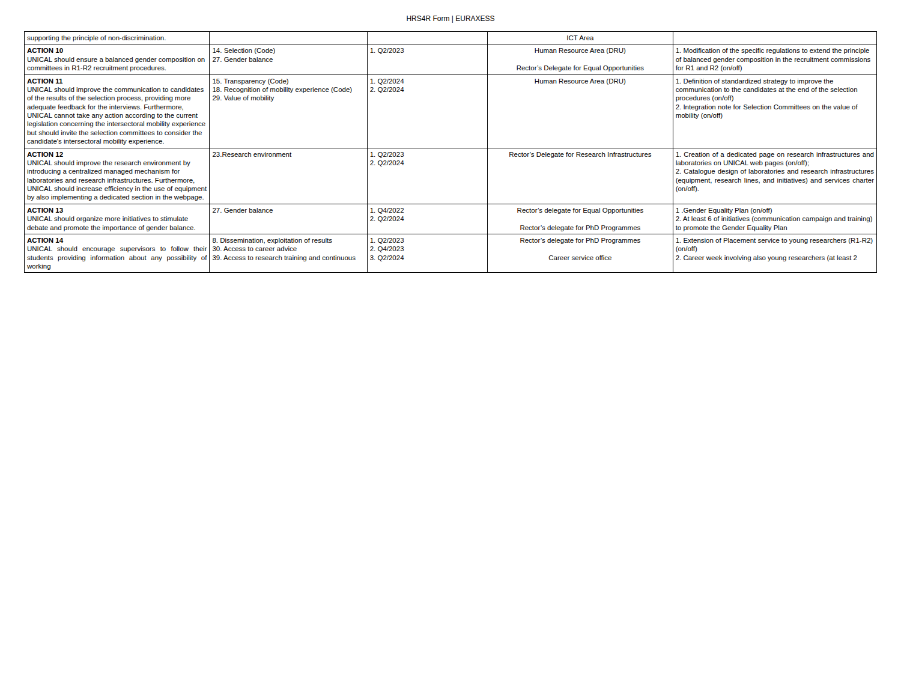HRS4R Form | EURAXESS
| supporting the principle of non-discrimination. | | | ICT Area | |
| ACTION 10 UNICAL should ensure a balanced gender composition on committees in R1-R2 recruitment procedures. | 14. Selection (Code) 27. Gender balance | 1. Q2/2023 | Human Resource Area (DRU) Rector’s Delegate for Equal Opportunities | 1. Modification of the specific regulations to extend the principle of balanced gender composition in the recruitment commissions for R1 and R2 (on/off) |
| ACTION 11 UNICAL should improve the communication to candidates of the results of the selection process, providing more adequate feedback for the interviews. Furthermore, UNICAL cannot take any action according to the current legislation concerning the intersectoral mobility experience but should invite the selection committees to consider the candidate's intersectoral mobility experience. | 15. Transparency (Code) 18. Recognition of mobility experience (Code) 29. Value of mobility | 1. Q2/2024 2. Q2/2024 | Human Resource Area (DRU) | 1. Definition of standardized strategy to improve the communication to the candidates at the end of the selection procedures (on/off) 2. Integration note for Selection Committees on the value of mobility (on/off) |
| ACTION 12 UNICAL should improve the research environment by introducing a centralized managed mechanism for laboratories and research infrastructures. Furthermore, UNICAL should increase efficiency in the use of equipment by also implementing a dedicated section in the webpage. | 23.Research environment | 1. Q2/2023 2. Q2/2024 | Rector’s Delegate for Research Infrastructures | 1. Creation of a dedicated page on research infrastructures and laboratories on UNICAL web pages (on/off); 2. Catalogue design of laboratories and research infrastructures (equipment, research lines, and initiatives) and services charter (on/off). |
| ACTION 13 UNICAL should organize more initiatives to stimulate debate and promote the importance of gender balance. | 27. Gender balance | 1. Q4/2022 2. Q2/2024 | Rector’s delegate for Equal Opportunities Rector’s delegate for PhD Programmes | 1 .Gender Equality Plan (on/off) 2. At least 6 of initiatives (communication campaign and training) to promote the Gender Equality Plan |
| ACTION 14 UNICAL should encourage supervisors to follow their students providing information about any possibility of working | 8. Dissemination, exploitation of results 30. Access to career advice 39. Access to research training and continuous | 1. Q2/2023 2. Q4/2023 3. Q2/2024 | Rector’s delegate for PhD Programmes Career service office | 1. Extension of Placement service to young researchers (R1-R2) (on/off) 2. Career week involving also young researchers (at least 2 |